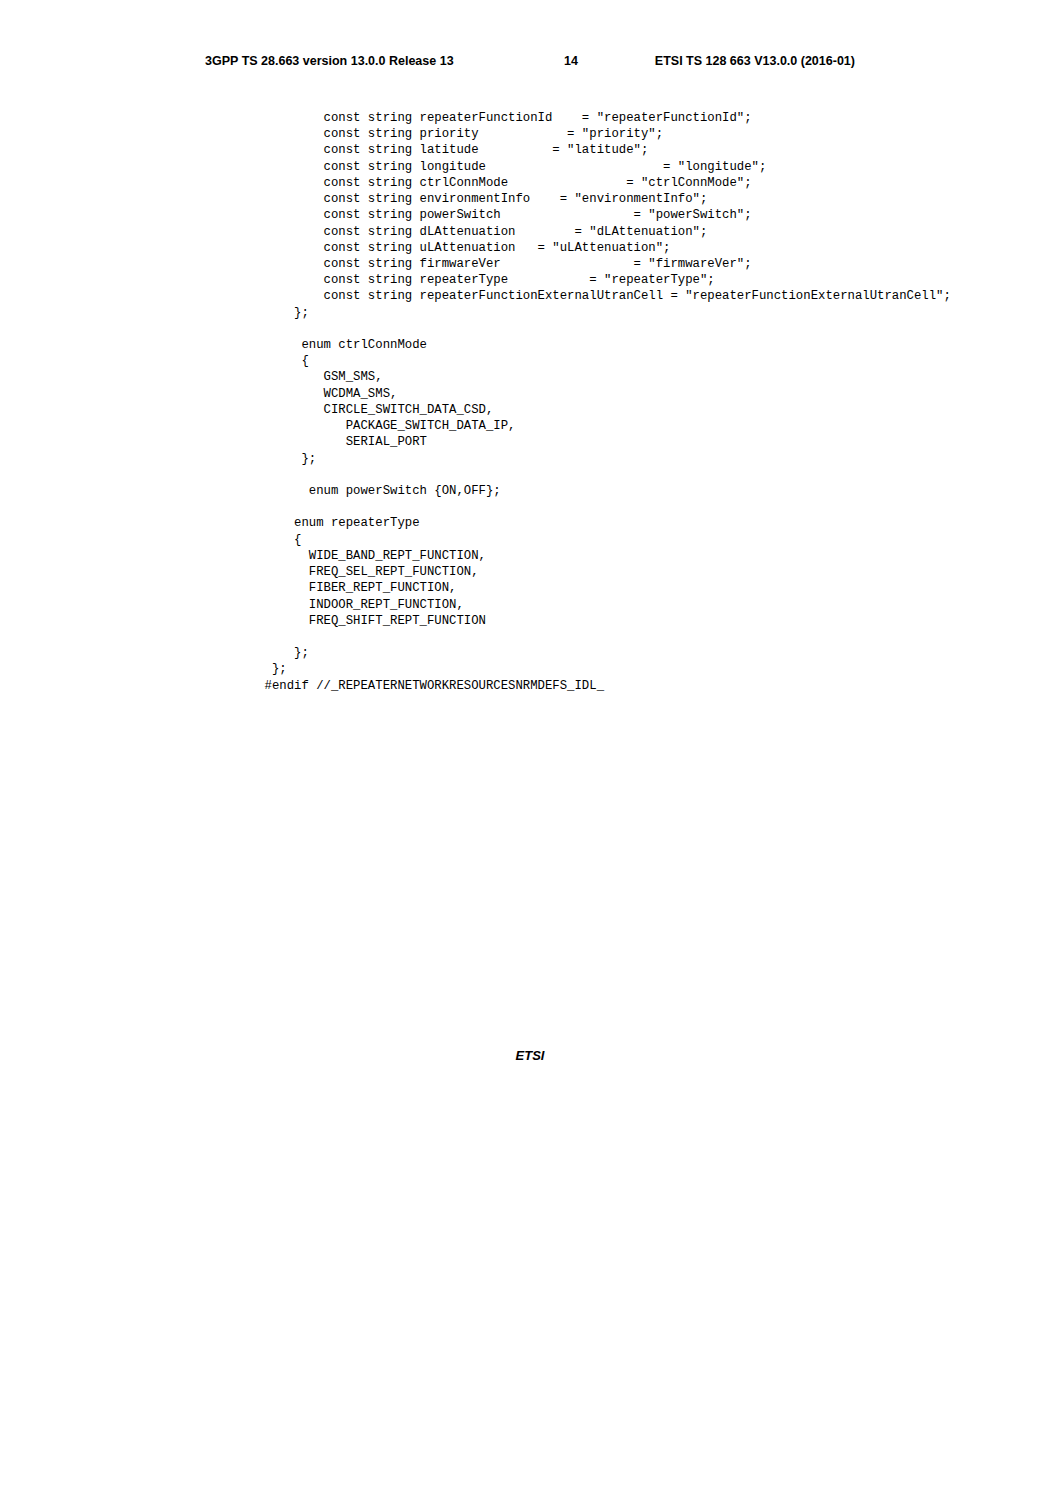3GPP TS 28.663 version 13.0.0 Release 13 14 ETSI TS 128 663 V13.0.0 (2016-01)
        const string repeaterFunctionId    = "repeaterFunctionId";
        const string priority            = "priority";
        const string latitude          = "latitude";
        const string longitude                        = "longitude";
        const string ctrlConnMode                = "ctrlConnMode";
        const string environmentInfo    = "environmentInfo";
        const string powerSwitch                  = "powerSwitch";
        const string dLAttenuation        = "dLAttenuation";
        const string uLAttenuation   = "uLAttenuation";
        const string firmwareVer                  = "firmwareVer";
        const string repeaterType           = "repeaterType";
        const string repeaterFunctionExternalUtranCell = "repeaterFunctionExternalUtranCell";
    };

     enum ctrlConnMode
     {
        GSM_SMS,
        WCDMA_SMS,
        CIRCLE_SWITCH_DATA_CSD,
           PACKAGE_SWITCH_DATA_IP,
           SERIAL_PORT
     };

      enum powerSwitch {ON,OFF};

    enum repeaterType
    {
      WIDE_BAND_REPT_FUNCTION,
      FREQ_SEL_REPT_FUNCTION,
      FIBER_REPT_FUNCTION,
      INDOOR_REPT_FUNCTION,
      FREQ_SHIFT_REPT_FUNCTION

    };
 };
#endif //_REPEATERNETWORKRESOURCESNRMDEFS_IDL_
ETSI